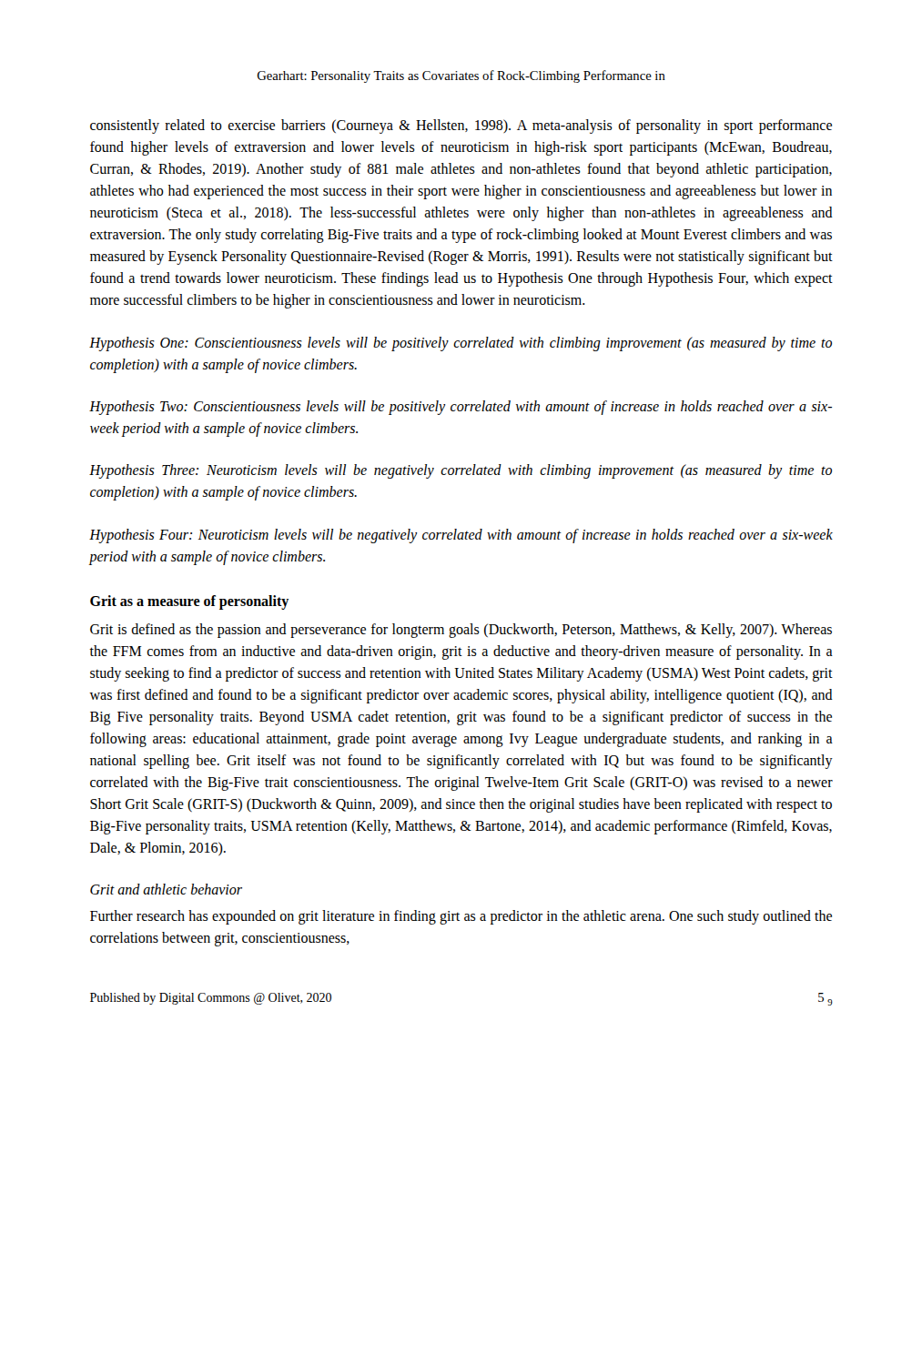Gearhart: Personality Traits as Covariates of Rock-Climbing Performance in
consistently related to exercise barriers (Courneya & Hellsten, 1998). A meta-analysis of personality in sport performance found higher levels of extraversion and lower levels of neuroticism in high-risk sport participants (McEwan, Boudreau, Curran, & Rhodes, 2019). Another study of 881 male athletes and non-athletes found that beyond athletic participation, athletes who had experienced the most success in their sport were higher in conscientiousness and agreeableness but lower in neuroticism (Steca et al., 2018). The less-successful athletes were only higher than non-athletes in agreeableness and extraversion. The only study correlating Big-Five traits and a type of rock-climbing looked at Mount Everest climbers and was measured by Eysenck Personality Questionnaire-Revised (Roger & Morris, 1991). Results were not statistically significant but found a trend towards lower neuroticism. These findings lead us to Hypothesis One through Hypothesis Four, which expect more successful climbers to be higher in conscientiousness and lower in neuroticism.
Hypothesis One: Conscientiousness levels will be positively correlated with climbing improvement (as measured by time to completion) with a sample of novice climbers.
Hypothesis Two: Conscientiousness levels will be positively correlated with amount of increase in holds reached over a six-week period with a sample of novice climbers.
Hypothesis Three: Neuroticism levels will be negatively correlated with climbing improvement (as measured by time to completion) with a sample of novice climbers.
Hypothesis Four: Neuroticism levels will be negatively correlated with amount of increase in holds reached over a six-week period with a sample of novice climbers.
Grit as a measure of personality
Grit is defined as the passion and perseverance for longterm goals (Duckworth, Peterson, Matthews, & Kelly, 2007). Whereas the FFM comes from an inductive and data-driven origin, grit is a deductive and theory-driven measure of personality. In a study seeking to find a predictor of success and retention with United States Military Academy (USMA) West Point cadets, grit was first defined and found to be a significant predictor over academic scores, physical ability, intelligence quotient (IQ), and Big Five personality traits. Beyond USMA cadet retention, grit was found to be a significant predictor of success in the following areas: educational attainment, grade point average among Ivy League undergraduate students, and ranking in a national spelling bee. Grit itself was not found to be significantly correlated with IQ but was found to be significantly correlated with the Big-Five trait conscientiousness. The original Twelve-Item Grit Scale (GRIT-O) was revised to a newer Short Grit Scale (GRIT-S) (Duckworth & Quinn, 2009), and since then the original studies have been replicated with respect to Big-Five personality traits, USMA retention (Kelly, Matthews, & Bartone, 2014), and academic performance (Rimfeld, Kovas, Dale, & Plomin, 2016).
Grit and athletic behavior
Further research has expounded on grit literature in finding girt as a predictor in the athletic arena. One such study outlined the correlations between grit, conscientiousness,
Published by Digital Commons @ Olivet, 2020 5 9